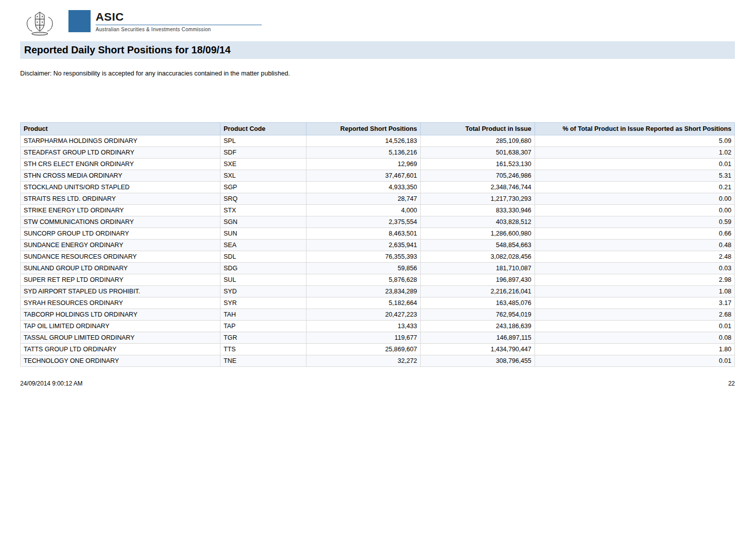ASIC
Australian Securities & Investments Commission
Reported Daily Short Positions for 18/09/14
Disclaimer: No responsibility is accepted for any inaccuracies contained in the matter published.
| Product | Product Code | Reported Short Positions | Total Product in Issue | % of Total Product in Issue Reported as Short Positions |
| --- | --- | --- | --- | --- |
| STARPHARMA HOLDINGS ORDINARY | SPL | 14,526,183 | 285,109,680 | 5.09 |
| STEADFAST GROUP LTD ORDINARY | SDF | 5,136,216 | 501,638,307 | 1.02 |
| STH CRS ELECT ENGNR ORDINARY | SXE | 12,969 | 161,523,130 | 0.01 |
| STHN CROSS MEDIA ORDINARY | SXL | 37,467,601 | 705,246,986 | 5.31 |
| STOCKLAND UNITS/ORD STAPLED | SGP | 4,933,350 | 2,348,746,744 | 0.21 |
| STRAITS RES LTD. ORDINARY | SRQ | 28,747 | 1,217,730,293 | 0.00 |
| STRIKE ENERGY LTD ORDINARY | STX | 4,000 | 833,330,946 | 0.00 |
| STW COMMUNICATIONS ORDINARY | SGN | 2,375,554 | 403,828,512 | 0.59 |
| SUNCORP GROUP LTD ORDINARY | SUN | 8,463,501 | 1,286,600,980 | 0.66 |
| SUNDANCE ENERGY ORDINARY | SEA | 2,635,941 | 548,854,663 | 0.48 |
| SUNDANCE RESOURCES ORDINARY | SDL | 76,355,393 | 3,082,028,456 | 2.48 |
| SUNLAND GROUP LTD ORDINARY | SDG | 59,856 | 181,710,087 | 0.03 |
| SUPER RET REP LTD ORDINARY | SUL | 5,876,628 | 196,897,430 | 2.98 |
| SYD AIRPORT STAPLED US PROHIBIT. | SYD | 23,834,289 | 2,216,216,041 | 1.08 |
| SYRAH RESOURCES ORDINARY | SYR | 5,182,664 | 163,485,076 | 3.17 |
| TABCORP HOLDINGS LTD ORDINARY | TAH | 20,427,223 | 762,954,019 | 2.68 |
| TAP OIL LIMITED ORDINARY | TAP | 13,433 | 243,186,639 | 0.01 |
| TASSAL GROUP LIMITED ORDINARY | TGR | 119,677 | 146,897,115 | 0.08 |
| TATTS GROUP LTD ORDINARY | TTS | 25,869,607 | 1,434,790,447 | 1.80 |
| TECHNOLOGY ONE ORDINARY | TNE | 32,272 | 308,796,455 | 0.01 |
24/09/2014 9:00:12 AM 22